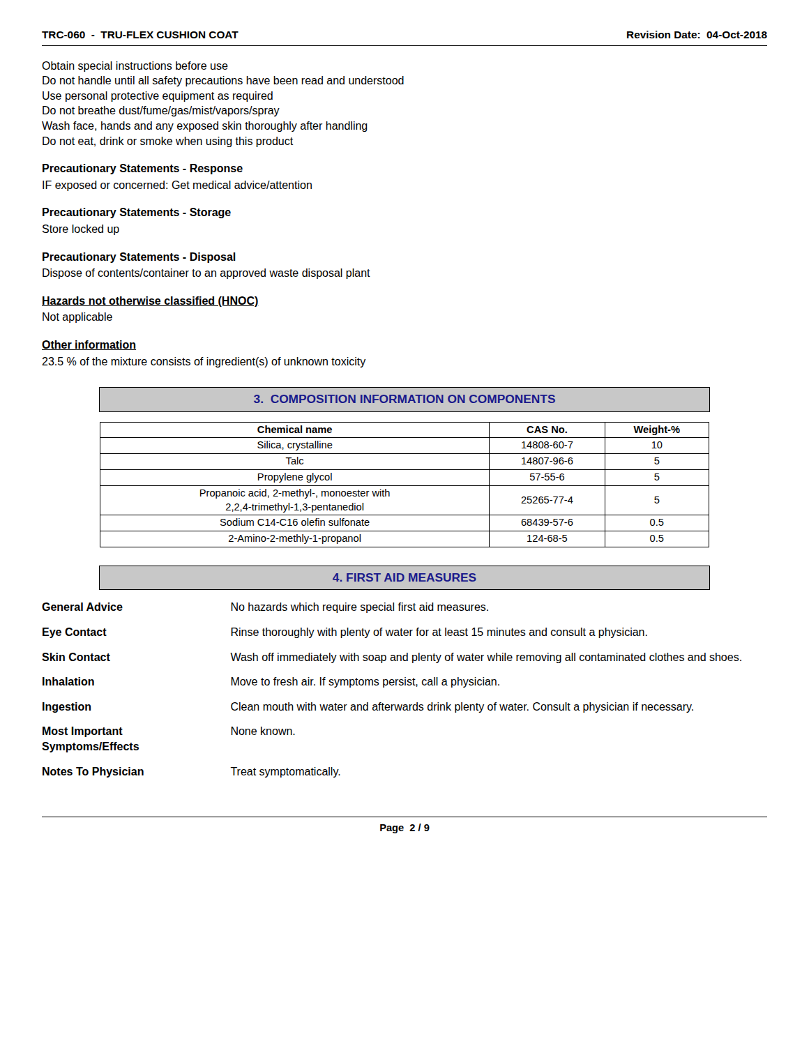TRC-060 - TRU-FLEX CUSHION COAT
Revision Date: 04-Oct-2018
Obtain special instructions before use
Do not handle until all safety precautions have been read and understood
Use personal protective equipment as required
Do not breathe dust/fume/gas/mist/vapors/spray
Wash face, hands and any exposed skin thoroughly after handling
Do not eat, drink or smoke when using this product
Precautionary Statements - Response
IF exposed or concerned: Get medical advice/attention
Precautionary Statements - Storage
Store locked up
Precautionary Statements - Disposal
Dispose of contents/container to an approved waste disposal plant
Hazards not otherwise classified (HNOC)
Not applicable
Other information
23.5 % of the mixture consists of ingredient(s) of unknown toxicity
3. COMPOSITION INFORMATION ON COMPONENTS
| Chemical name | CAS No. | Weight-% |
| --- | --- | --- |
| Silica, crystalline | 14808-60-7 | 10 |
| Talc | 14807-96-6 | 5 |
| Propylene glycol | 57-55-6 | 5 |
| Propanoic acid, 2-methyl-, monoester with 2,2,4-trimethyl-1,3-pentanediol | 25265-77-4 | 5 |
| Sodium C14-C16 olefin sulfonate | 68439-57-6 | 0.5 |
| 2-Amino-2-methly-1-propanol | 124-68-5 | 0.5 |
4. FIRST AID MEASURES
| General Advice | No hazards which require special first aid measures. |
| Eye Contact | Rinse thoroughly with plenty of water for at least 15 minutes and consult a physician. |
| Skin Contact | Wash off immediately with soap and plenty of water while removing all contaminated clothes and shoes. |
| Inhalation | Move to fresh air. If symptoms persist, call a physician. |
| Ingestion | Clean mouth with water and afterwards drink plenty of water. Consult a physician if necessary. |
| Most Important Symptoms/Effects | None known. |
| Notes To Physician | Treat symptomatically. |
Page 2 / 9